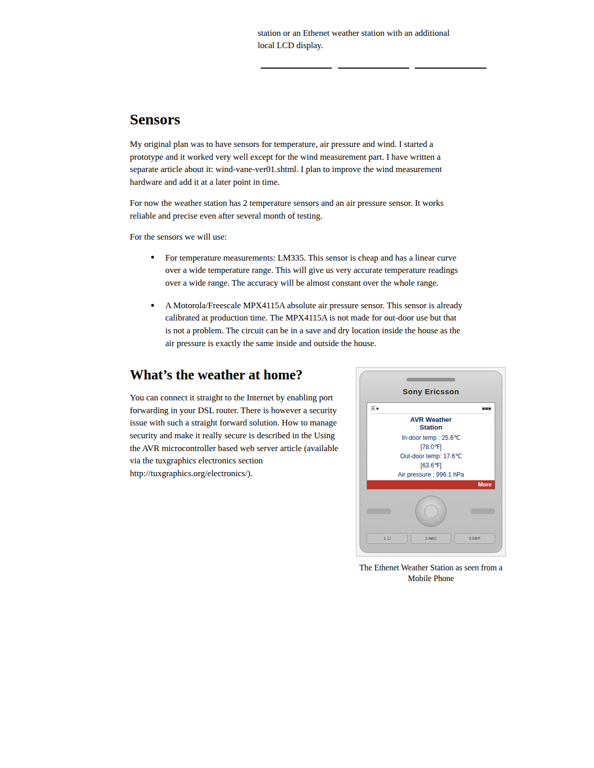station or an Ethenet weather station with an additional local LCD display.
Sensors
My original plan was to have sensors for temperature, air pressure and wind. I started a prototype and it worked very well except for the wind measurement part. I have written a separate article about it: wind-vane-ver01.shtml. I plan to improve the wind measurement hardware and add it at a later point in time.
For now the weather station has 2 temperature sensors and an air pressure sensor. It works reliable and precise even after several month of testing.
For the sensors we will use:
For temperature measurements: LM335. This sensor is cheap and has a linear curve over a wide temperature range. This will give us very accurate temperature readings over a wide range. The accuracy will be almost constant over the whole range.
A Motorola/Freescale MPX4115A absolute air pressure sensor. This sensor is already calibrated at production time. The MPX4115A is not made for out-door use but that is not a problem. The circuit can be in a save and dry location inside the house as the air pressure is exactly the same inside and outside the house.
What’s the weather at home?
You can connect it straight to the Internet by enabling port forwarding in your DSL router. There is however a security issue with such a straight forward solution. How to manage security and make it really secure is described in the Using the AVR microcontroller based web server article (available via the tuxgraphics electronics section http://tuxgraphics.org/electronics/).
Sony Ericsson
☰● ■■■
AVR Weather
Station
In-door temp : 25.6℃
[78.0℉]
Out-door temp: 17.6℃
[63.6℉]
Air pressure : 996.1 hPa
real
More
1 ☐
2 ABC
3 DEF
The Ethenet Weather Station as seen from a Mobile Phone